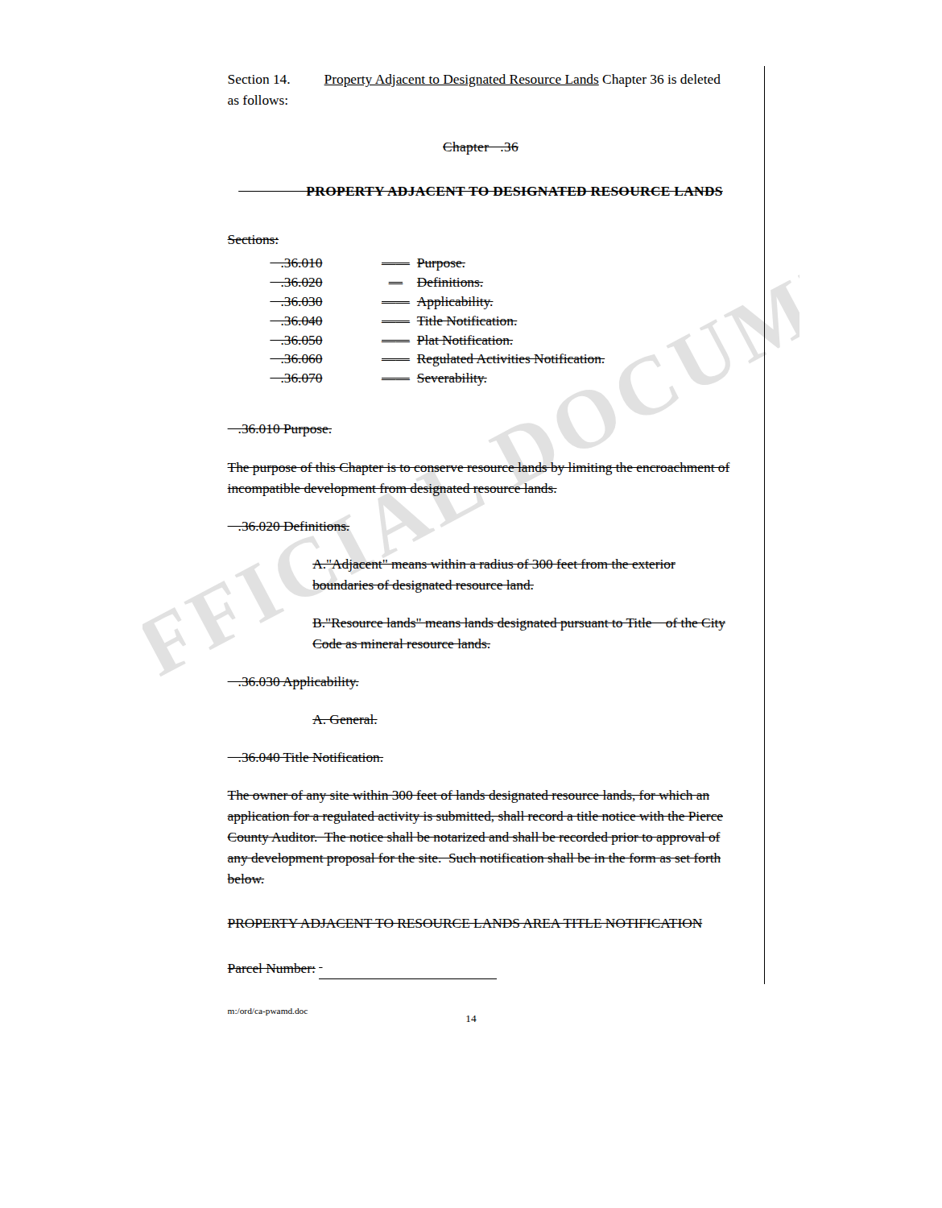UNOFFICIAL DOCUMENT
Section 14. Property Adjacent to Designated Resource Lands Chapter 36 is deleted as follows:
Chapter .36
PROPERTY ADJACENT TO DESIGNATED RESOURCE LANDS
Sections:
| .36.010 | —— | Purpose. |
| .36.020 | — | Definitions. |
| .36.030 | —— | Applicability. |
| .36.040 | —— | Title Notification. |
| .36.050 | —— | Plat Notification. |
| .36.060 | —— | Regulated Activities Notification. |
| .36.070 | —— | Severability. |
.36.010 Purpose.
The purpose of this Chapter is to conserve resource lands by limiting the encroachment of incompatible development from designated resource lands.
.36.020 Definitions.
A."Adjacent" means within a radius of 300 feet from the exterior boundaries of designated resource land.
B."Resource lands" means lands designated pursuant to Title of the City Code as mineral resource lands.
.36.030 Applicability.
A. General.
.36.040 Title Notification.
The owner of any site within 300 feet of lands designated resource lands, for which an application for a regulated activity is submitted, shall record a title notice with the Pierce County Auditor. The notice shall be notarized and shall be recorded prior to approval of any development proposal for the site. Such notification shall be in the form as set forth below.
PROPERTY ADJACENT TO RESOURCE LANDS AREA TITLE NOTIFICATION
Parcel Number:
m:/ord/ca-pwamd.doc
14